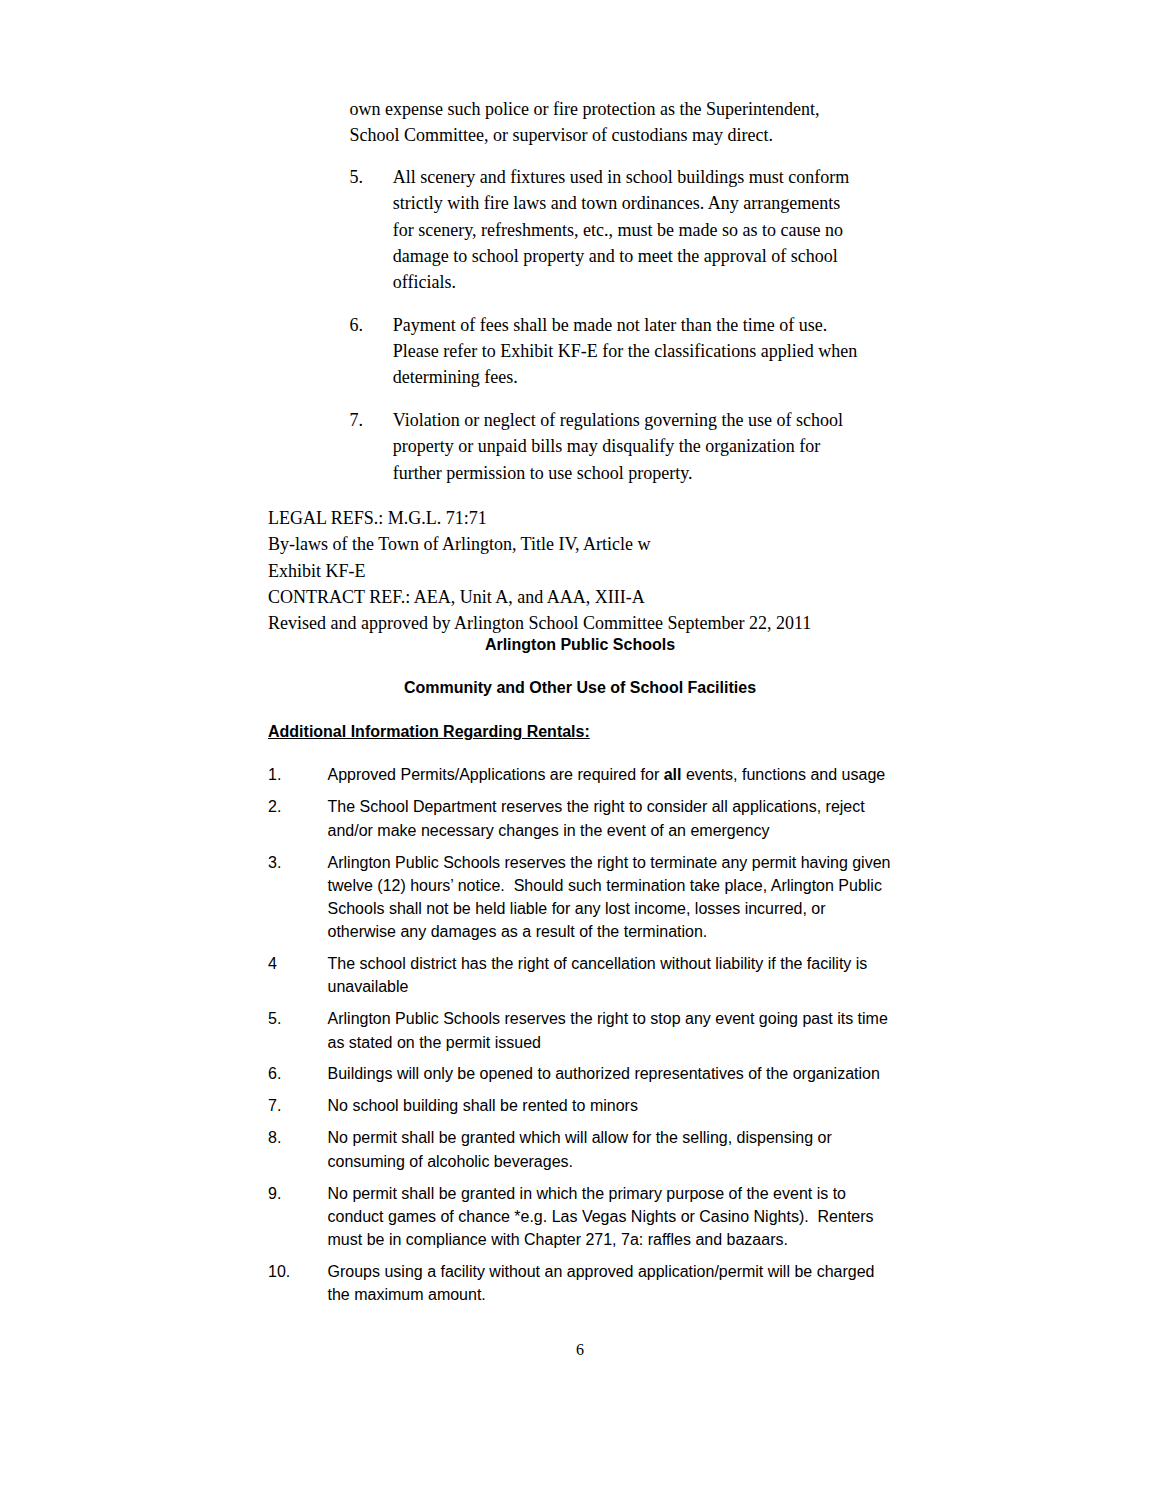own expense such police or fire protection as the Superintendent, School Committee, or supervisor of custodians may direct.
5. All scenery and fixtures used in school buildings must conform strictly with fire laws and town ordinances. Any arrangements for scenery, refreshments, etc., must be made so as to cause no damage to school property and to meet the approval of school officials.
6. Payment of fees shall be made not later than the time of use. Please refer to Exhibit KF-E for the classifications applied when determining fees.
7. Violation or neglect of regulations governing the use of school property or unpaid bills may disqualify the organization for further permission to use school property.
LEGAL REFS.: M.G.L. 71:71
By-laws of the Town of Arlington, Title IV, Article w
Exhibit KF-E
CONTRACT REF.: AEA, Unit A, and AAA, XIII-A
Revised and approved by Arlington School Committee September 22, 2011
Arlington Public Schools
Community and Other Use of School Facilities
Additional Information Regarding Rentals:
| 1. | Approved Permits/Applications are required for all events, functions and usage |
| 2. | The School Department reserves the right to consider all applications, reject and/or make necessary changes in the event of an emergency |
| 3. | Arlington Public Schools reserves the right to terminate any permit having given twelve (12) hours’ notice. Should such termination take place, Arlington Public Schools shall not be held liable for any lost income, losses incurred, or otherwise any damages as a result of the termination. |
| 4 | The school district has the right of cancellation without liability if the facility is unavailable |
| 5. | Arlington Public Schools reserves the right to stop any event going past its time as stated on the permit issued |
| 6. | Buildings will only be opened to authorized representatives of the organization |
| 7. | No school building shall be rented to minors |
| 8. | No permit shall be granted which will allow for the selling, dispensing or consuming of alcoholic beverages. |
| 9. | No permit shall be granted in which the primary purpose of the event is to conduct games of chance *e.g. Las Vegas Nights or Casino Nights). Renters must be in compliance with Chapter 271, 7a: raffles and bazaars. |
| 10. | Groups using a facility without an approved application/permit will be charged the maximum amount. |
6